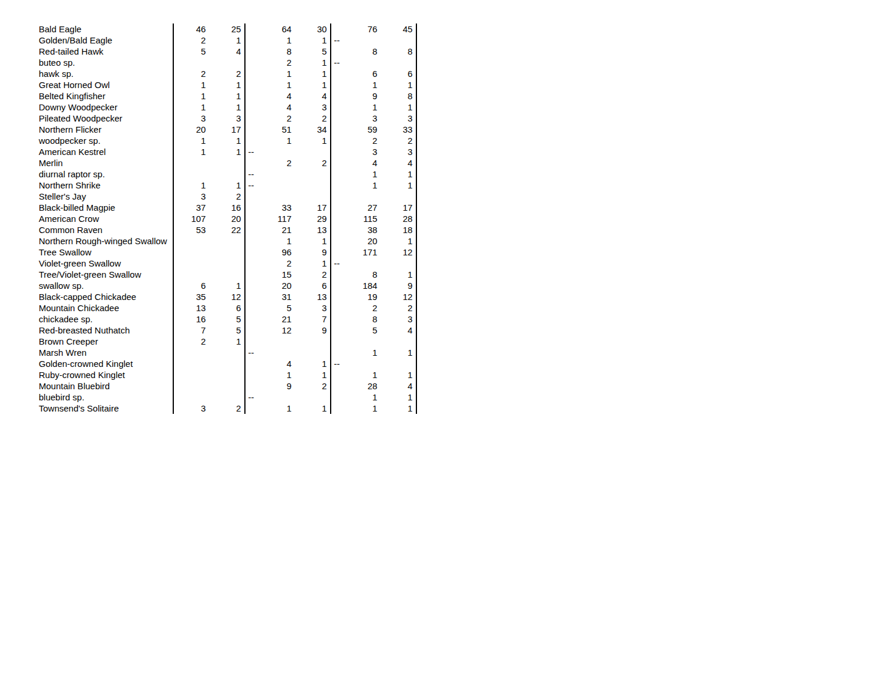| Bald Eagle | 46 | 25 | | 64 | 30 | | 76 | 45 |
| Golden/Bald Eagle | 2 | 1 | | 1 | 1 | -- | | |
| Red-tailed Hawk | 5 | 4 | | 8 | 5 | | 8 | 8 |
| buteo sp. | | | | 2 | 1 | -- | | |
| hawk sp. | 2 | 2 | | 1 | 1 | | 6 | 6 |
| Great Horned Owl | 1 | 1 | | 1 | 1 | | 1 | 1 |
| Belted Kingfisher | 1 | 1 | | 4 | 4 | | 9 | 8 |
| Downy Woodpecker | 1 | 1 | | 4 | 3 | | 1 | 1 |
| Pileated Woodpecker | 3 | 3 | | 2 | 2 | | 3 | 3 |
| Northern Flicker | 20 | 17 | | 51 | 34 | | 59 | 33 |
| woodpecker sp. | 1 | 1 | | 1 | 1 | | 2 | 2 |
| American Kestrel | 1 | 1 | -- | | | | 3 | 3 |
| Merlin | | | | 2 | 2 | | 4 | 4 |
| diurnal raptor sp. | | | -- | | | | 1 | 1 |
| Northern Shrike | 1 | 1 | -- | | | | 1 | 1 |
| Steller's Jay | 3 | 2 | | | | | | |
| Black-billed Magpie | 37 | 16 | | 33 | 17 | | 27 | 17 |
| American Crow | 107 | 20 | | 117 | 29 | | 115 | 28 |
| Common Raven | 53 | 22 | | 21 | 13 | | 38 | 18 |
| Northern Rough-winged Swallow | | | | 1 | 1 | | 20 | 1 |
| Tree Swallow | | | | 96 | 9 | | 171 | 12 |
| Violet-green Swallow | | | | 2 | 1 | -- | | |
| Tree/Violet-green Swallow | | | | 15 | 2 | | 8 | 1 |
| swallow sp. | 6 | 1 | | 20 | 6 | | 184 | 9 |
| Black-capped Chickadee | 35 | 12 | | 31 | 13 | | 19 | 12 |
| Mountain Chickadee | 13 | 6 | | 5 | 3 | | 2 | 2 |
| chickadee sp. | 16 | 5 | | 21 | 7 | | 8 | 3 |
| Red-breasted Nuthatch | 7 | 5 | | 12 | 9 | | 5 | 4 |
| Brown Creeper | 2 | 1 | | | | | | |
| Marsh Wren | | | -- | | | | 1 | 1 |
| Golden-crowned Kinglet | | | | 4 | 1 | -- | | |
| Ruby-crowned Kinglet | | | | 1 | 1 | | 1 | 1 |
| Mountain Bluebird | | | | 9 | 2 | | 28 | 4 |
| bluebird sp. | | | -- | | | | 1 | 1 |
| Townsend's Solitaire | 3 | 2 | | 1 | 1 | | 1 | 1 |